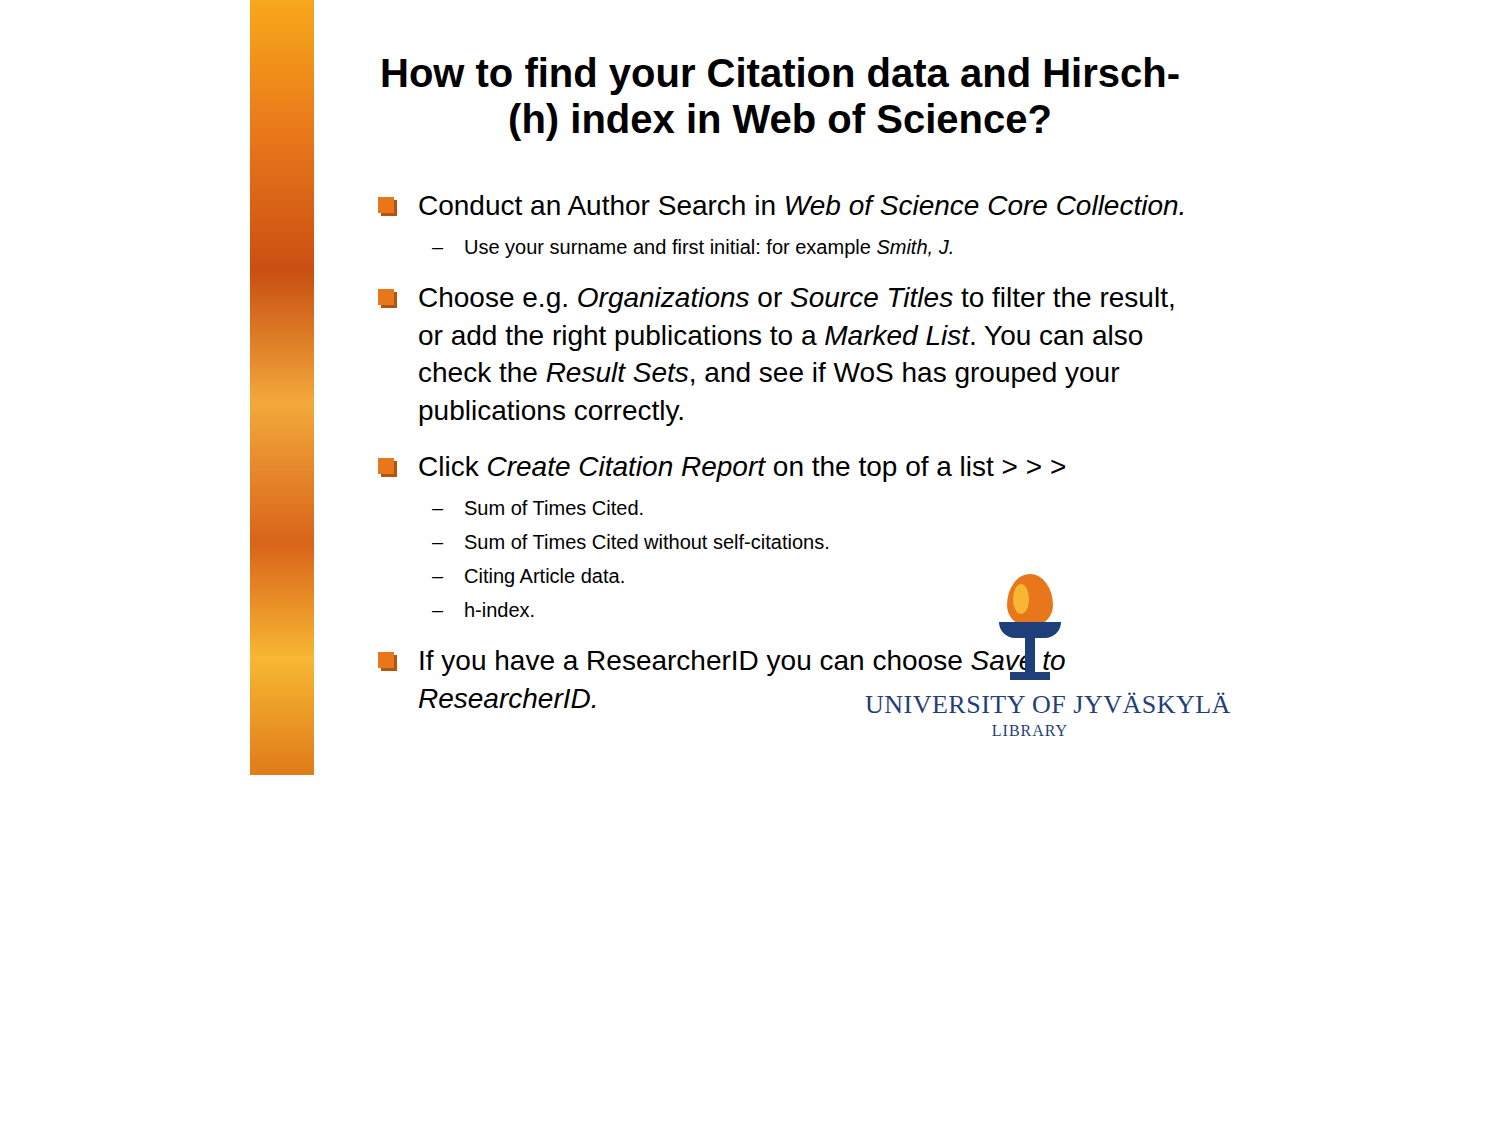How to find your Citation data and Hirsch- (h) index in Web of Science?
Conduct an Author Search in Web of Science Core Collection.
Use your surname and first initial: for example Smith, J.
Choose e.g. Organizations or Source Titles to filter the result, or add the right publications to a Marked List. You can also check the Result Sets, and see if WoS has grouped your publications correctly.
Click Create Citation Report on the top of a list > > >
Sum of Times Cited.
Sum of Times Cited without self-citations.
Citing Article data.
h-index.
If you have a ResearcherID you can choose Save to ResearcherID.
UNIVERSITY OF JYVÄSKYLÄ
LIBRARY